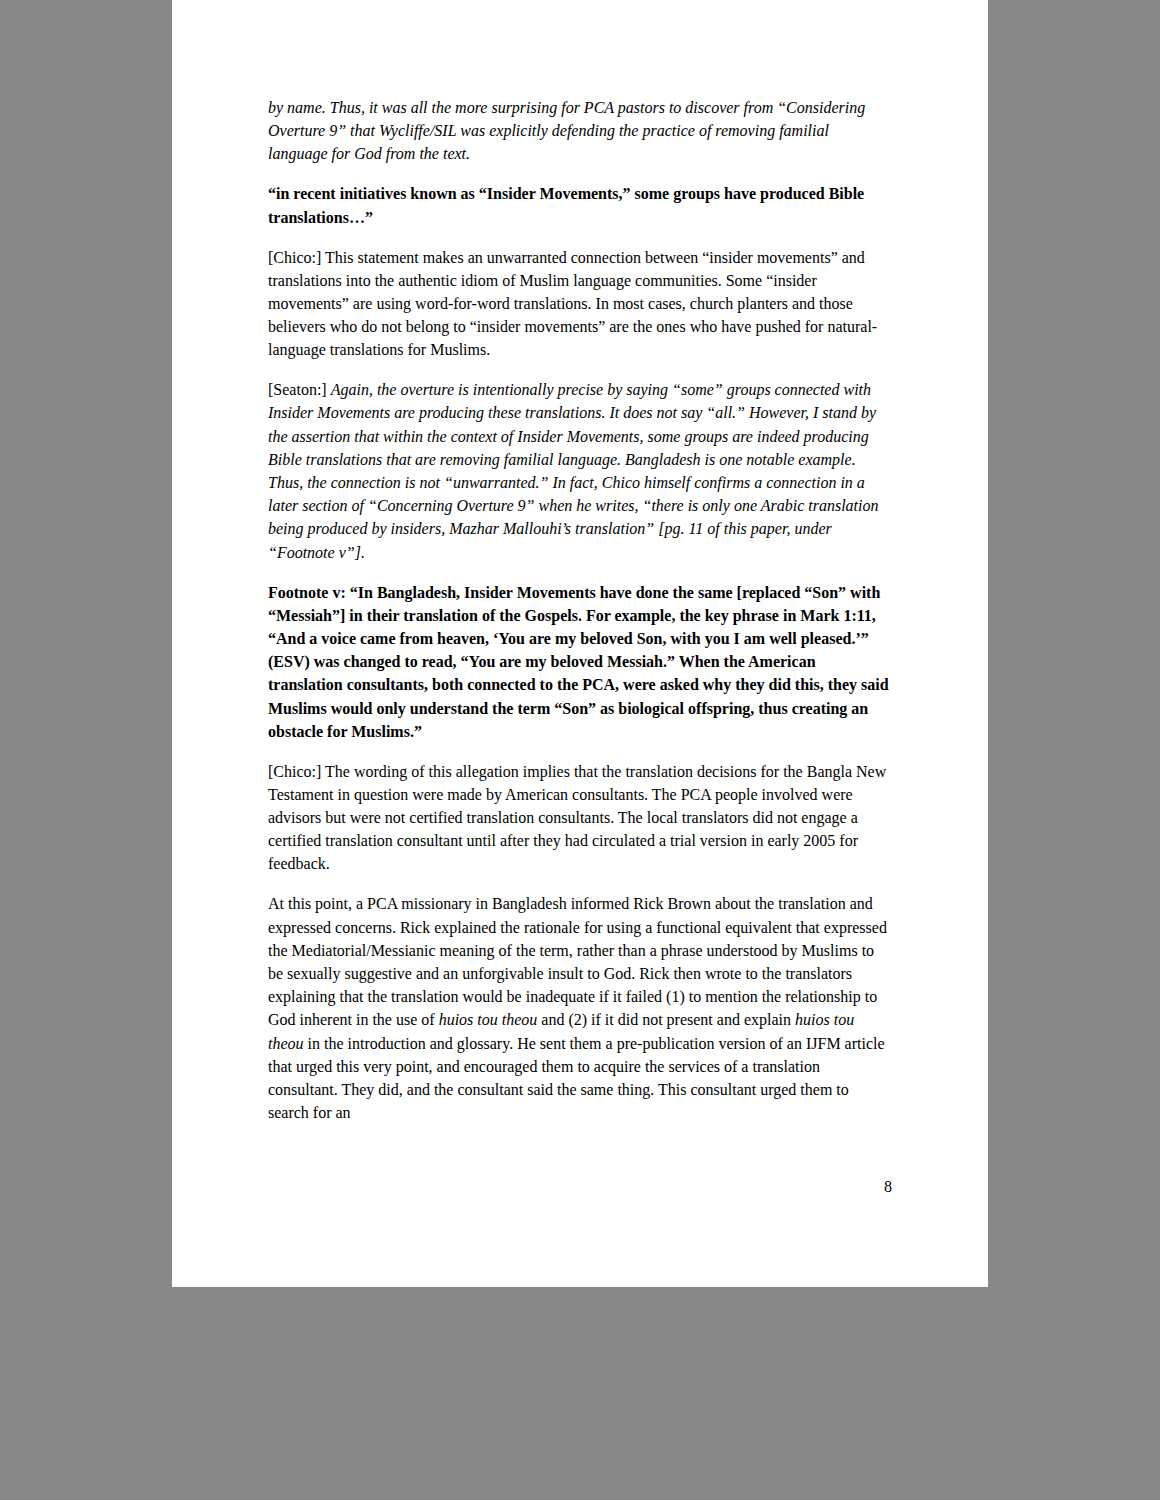by name. Thus, it was all the more surprising for PCA pastors to discover from “Considering Overture 9” that Wycliffe/SIL was explicitly defending the practice of removing familial language for God from the text.
“in recent initiatives known as “Insider Movements,” some groups have produced Bible translations…”
[Chico:] This statement makes an unwarranted connection between “insider movements” and translations into the authentic idiom of Muslim language communities. Some “insider movements” are using word-for-word translations. In most cases, church planters and those believers who do not belong to “insider movements” are the ones who have pushed for natural-language translations for Muslims.
[Seaton:] Again, the overture is intentionally precise by saying “some” groups connected with Insider Movements are producing these translations. It does not say “all.” However, I stand by the assertion that within the context of Insider Movements, some groups are indeed producing Bible translations that are removing familial language. Bangladesh is one notable example. Thus, the connection is not “unwarranted.” In fact, Chico himself confirms a connection in a later section of “Concerning Overture 9” when he writes, “there is only one Arabic translation being produced by insiders, Mazhar Mallouhi’s translation” [pg. 11 of this paper, under “Footnote v”].
Footnote v: “In Bangladesh, Insider Movements have done the same [replaced “Son” with “Messiah”] in their translation of the Gospels. For example, the key phrase in Mark 1:11, “And a voice came from heaven, ‘You are my beloved Son, with you I am well pleased.’” (ESV) was changed to read, “You are my beloved Messiah.” When the American translation consultants, both connected to the PCA, were asked why they did this, they said Muslims would only understand the term “Son” as biological offspring, thus creating an obstacle for Muslims.”
[Chico:] The wording of this allegation implies that the translation decisions for the Bangla New Testament in question were made by American consultants. The PCA people involved were advisors but were not certified translation consultants. The local translators did not engage a certified translation consultant until after they had circulated a trial version in early 2005 for feedback.
At this point, a PCA missionary in Bangladesh informed Rick Brown about the translation and expressed concerns. Rick explained the rationale for using a functional equivalent that expressed the Mediatorial/Messianic meaning of the term, rather than a phrase understood by Muslims to be sexually suggestive and an unforgivable insult to God. Rick then wrote to the translators explaining that the translation would be inadequate if it failed (1) to mention the relationship to God inherent in the use of huios tou theou and (2) if it did not present and explain huios tou theou in the introduction and glossary. He sent them a pre-publication version of an IJFM article that urged this very point, and encouraged them to acquire the services of a translation consultant. They did, and the consultant said the same thing. This consultant urged them to search for an
8